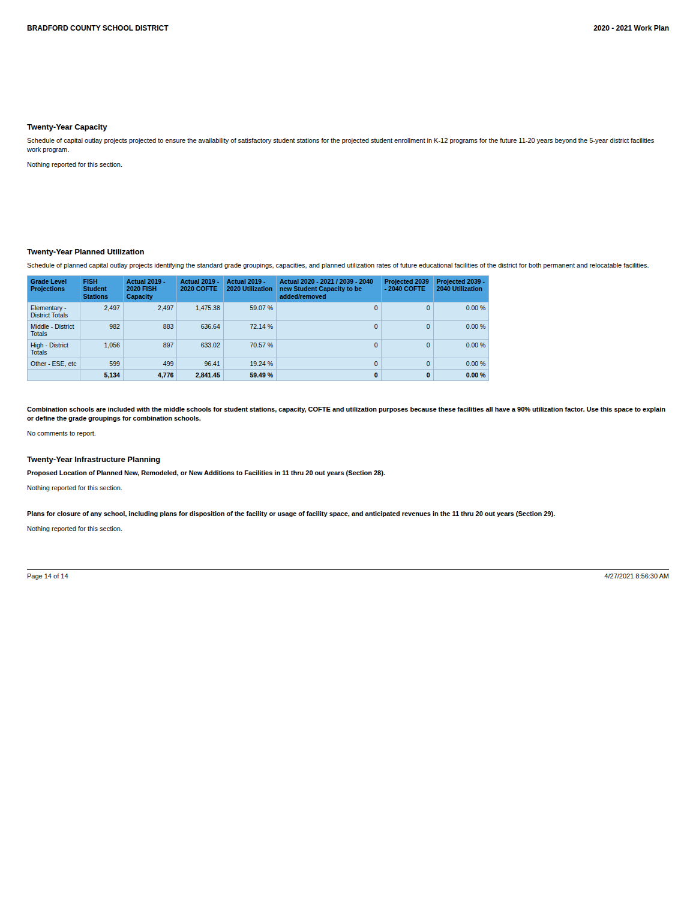BRADFORD COUNTY SCHOOL DISTRICT 2020 - 2021 Work Plan
Twenty-Year Capacity
Schedule of capital outlay projects projected to ensure the availability of satisfactory student stations for the projected student enrollment in K-12 programs for the future 11-20 years beyond the 5-year district facilities work program.
Nothing reported for this section.
Twenty-Year Planned Utilization
Schedule of planned capital outlay projects identifying the standard grade groupings, capacities, and planned utilization rates of future educational facilities of the district for both permanent and relocatable facilities.
| Grade Level Projections | FISH Student Stations | Actual 2019 - 2020 FISH Capacity | Actual 2019 - 2020 COFTE | Actual 2019 - 2020 Utilization | Actual 2020 - 2021 / 2039 - 2040 new Student Capacity to be added/removed | Projected 2039 - 2040 COFTE | Projected 2039 - 2040 Utilization |
| --- | --- | --- | --- | --- | --- | --- | --- |
| Elementary - District Totals | 2,497 | 2,497 | 1,475.38 | 59.07 % | 0 | 0 | 0.00 % |
| Middle - District Totals | 982 | 883 | 636.64 | 72.14 % | 0 | 0 | 0.00 % |
| High - District Totals | 1,056 | 897 | 633.02 | 70.57 % | 0 | 0 | 0.00 % |
| Other - ESE, etc | 599 | 499 | 96.41 | 19.24 % | 0 | 0 | 0.00 % |
| | 5,134 | 4,776 | 2,841.45 | 59.49 % | 0 | 0 | 0.00 % |
Combination schools are included with the middle schools for student stations, capacity, COFTE and utilization purposes because these facilities all have a 90% utilization factor. Use this space to explain or define the grade groupings for combination schools.
No comments to report.
Twenty-Year Infrastructure Planning
Proposed Location of Planned New, Remodeled, or New Additions to Facilities in 11 thru 20 out years (Section 28).
Nothing reported for this section.
Plans for closure of any school, including plans for disposition of the facility or usage of facility space, and anticipated revenues in the 11 thru 20 out years (Section 29).
Nothing reported for this section.
Page 14 of 14 4/27/2021 8:56:30 AM